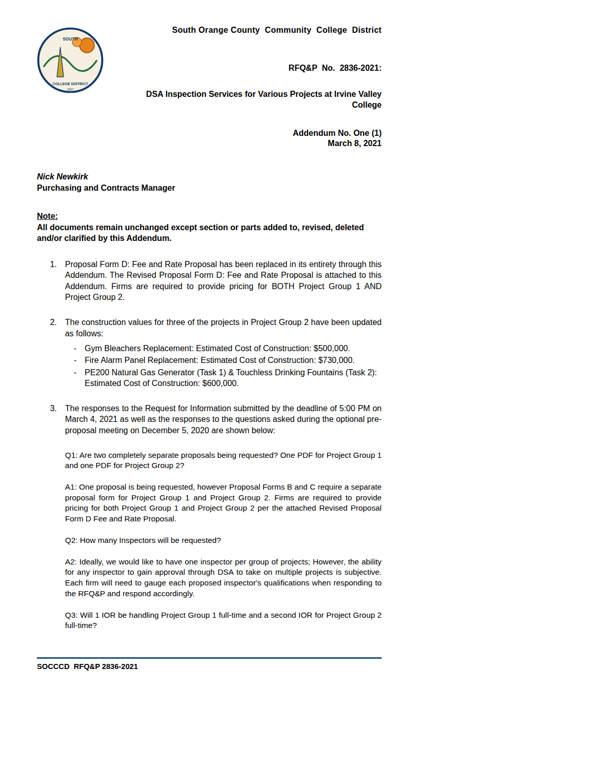South Orange County Community College District
RFQ&P No. 2836-2021:
DSA Inspection Services for Various Projects at Irvine Valley College
Addendum No. One (1)
March 8, 2021
Nick Newkirk
Purchasing and Contracts Manager
Note:
All documents remain unchanged except section or parts added to, revised, deleted and/or clarified by this Addendum.
Proposal Form D: Fee and Rate Proposal has been replaced in its entirety through this Addendum. The Revised Proposal Form D: Fee and Rate Proposal is attached to this Addendum. Firms are required to provide pricing for BOTH Project Group 1 AND Project Group 2.
The construction values for three of the projects in Project Group 2 have been updated as follows:
Gym Bleachers Replacement: Estimated Cost of Construction: $500,000.
Fire Alarm Panel Replacement: Estimated Cost of Construction: $730,000.
PE200 Natural Gas Generator (Task 1) & Touchless Drinking Fountains (Task 2): Estimated Cost of Construction: $600,000.
The responses to the Request for Information submitted by the deadline of 5:00 PM on March 4, 2021 as well as the responses to the questions asked during the optional pre-proposal meeting on December 5, 2020 are shown below:
Q1: Are two completely separate proposals being requested? One PDF for Project Group 1 and one PDF for Project Group 2?
A1: One proposal is being requested, however Proposal Forms B and C require a separate proposal form for Project Group 1 and Project Group 2. Firms are required to provide pricing for both Project Group 1 and Project Group 2 per the attached Revised Proposal Form D Fee and Rate Proposal.
Q2: How many Inspectors will be requested?
A2: Ideally, we would like to have one inspector per group of projects; However, the ability for any inspector to gain approval through DSA to take on multiple projects is subjective. Each firm will need to gauge each proposed inspector's qualifications when responding to the RFQ&P and respond accordingly.
Q3: Will 1 IOR be handling Project Group 1 full-time and a second IOR for Project Group 2 full-time?
SOCCCD RFQ&P 2836-2021